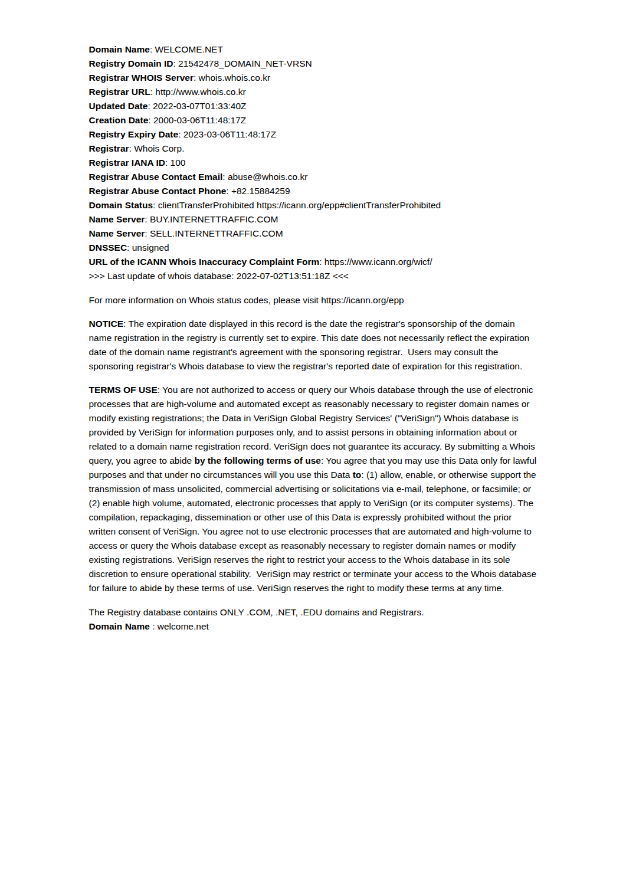Domain Name: WELCOME.NET
Registry Domain ID: 21542478_DOMAIN_NET-VRSN
Registrar WHOIS Server: whois.whois.co.kr
Registrar URL: http://www.whois.co.kr
Updated Date: 2022-03-07T01:33:40Z
Creation Date: 2000-03-06T11:48:17Z
Registry Expiry Date: 2023-03-06T11:48:17Z
Registrar: Whois Corp.
Registrar IANA ID: 100
Registrar Abuse Contact Email: abuse@whois.co.kr
Registrar Abuse Contact Phone: +82.15884259
Domain Status: clientTransferProhibited https://icann.org/epp#clientTransferProhibited
Name Server: BUY.INTERNETTRAFFIC.COM
Name Server: SELL.INTERNETTRAFFIC.COM
DNSSEC: unsigned
URL of the ICANN Whois Inaccuracy Complaint Form: https://www.icann.org/wicf/
>>> Last update of whois database: 2022-07-02T13:51:18Z <<<
For more information on Whois status codes, please visit https://icann.org/epp
NOTICE: The expiration date displayed in this record is the date the registrar's sponsorship of the domain name registration in the registry is currently set to expire. This date does not necessarily reflect the expiration date of the domain name registrant's agreement with the sponsoring registrar. Users may consult the sponsoring registrar's Whois database to view the registrar's reported date of expiration for this registration.
TERMS OF USE: You are not authorized to access or query our Whois database through the use of electronic processes that are high-volume and automated except as reasonably necessary to register domain names or modify existing registrations; the Data in VeriSign Global Registry Services' ("VeriSign") Whois database is provided by VeriSign for information purposes only, and to assist persons in obtaining information about or related to a domain name registration record. VeriSign does not guarantee its accuracy. By submitting a Whois query, you agree to abide by the following terms of use: You agree that you may use this Data only for lawful purposes and that under no circumstances will you use this Data to: (1) allow, enable, or otherwise support the transmission of mass unsolicited, commercial advertising or solicitations via e-mail, telephone, or facsimile; or (2) enable high volume, automated, electronic processes that apply to VeriSign (or its computer systems). The compilation, repackaging, dissemination or other use of this Data is expressly prohibited without the prior written consent of VeriSign. You agree not to use electronic processes that are automated and high-volume to access or query the Whois database except as reasonably necessary to register domain names or modify existing registrations. VeriSign reserves the right to restrict your access to the Whois database in its sole discretion to ensure operational stability. VeriSign may restrict or terminate your access to the Whois database for failure to abide by these terms of use. VeriSign reserves the right to modify these terms at any time.
The Registry database contains ONLY .COM, .NET, .EDU domains and Registrars.
Domain Name : welcome.net